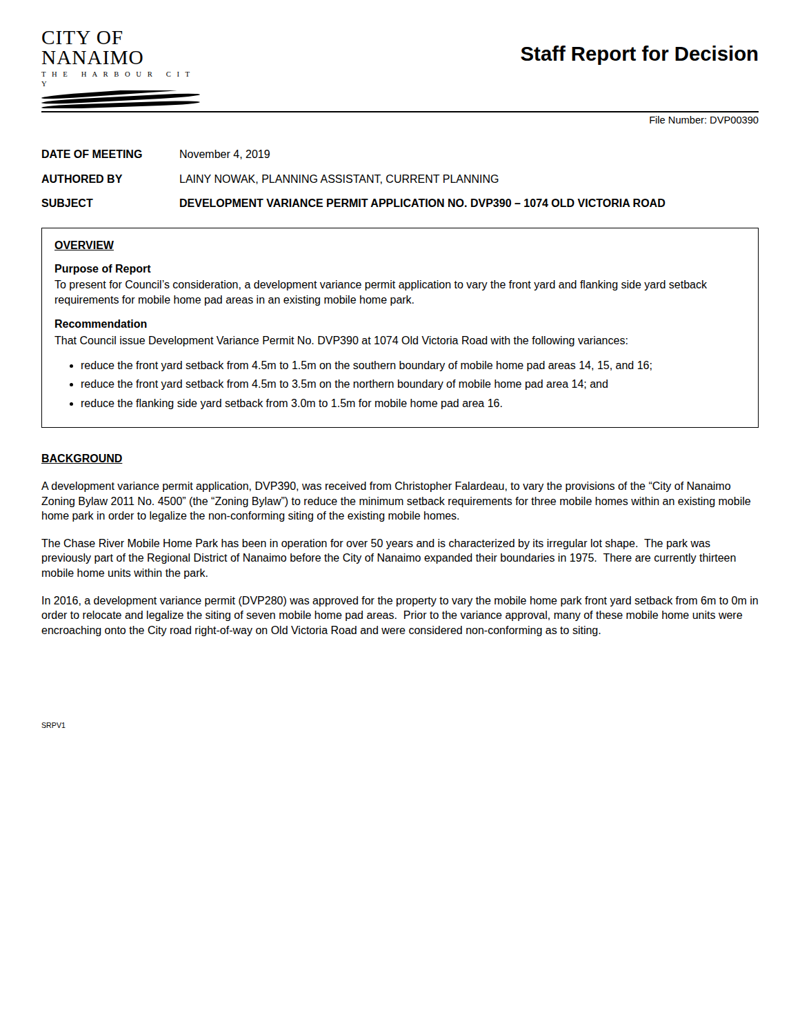CITY OF NANAIMO
T H E H A R B O U R C I T Y
Staff Report for Decision
File Number: DVP00390
| DATE OF MEETING | November 4, 2019 |
| AUTHORED BY | LAINY NOWAK, PLANNING ASSISTANT, CURRENT PLANNING |
| SUBJECT | DEVELOPMENT VARIANCE PERMIT APPLICATION NO. DVP390 – 1074 OLD VICTORIA ROAD |
OVERVIEW
Purpose of Report
To present for Council’s consideration, a development variance permit application to vary the front yard and flanking side yard setback requirements for mobile home pad areas in an existing mobile home park.
Recommendation
That Council issue Development Variance Permit No. DVP390 at 1074 Old Victoria Road with the following variances:
reduce the front yard setback from 4.5m to 1.5m on the southern boundary of mobile home pad areas 14, 15, and 16;
reduce the front yard setback from 4.5m to 3.5m on the northern boundary of mobile home pad area 14; and
reduce the flanking side yard setback from 3.0m to 1.5m for mobile home pad area 16.
BACKGROUND
A development variance permit application, DVP390, was received from Christopher Falardeau, to vary the provisions of the “City of Nanaimo Zoning Bylaw 2011 No. 4500” (the “Zoning Bylaw”) to reduce the minimum setback requirements for three mobile homes within an existing mobile home park in order to legalize the non-conforming siting of the existing mobile homes.
The Chase River Mobile Home Park has been in operation for over 50 years and is characterized by its irregular lot shape. The park was previously part of the Regional District of Nanaimo before the City of Nanaimo expanded their boundaries in 1975. There are currently thirteen mobile home units within the park.
In 2016, a development variance permit (DVP280) was approved for the property to vary the mobile home park front yard setback from 6m to 0m in order to relocate and legalize the siting of seven mobile home pad areas. Prior to the variance approval, many of these mobile home units were encroaching onto the City road right-of-way on Old Victoria Road and were considered non-conforming as to siting.
SRPV1